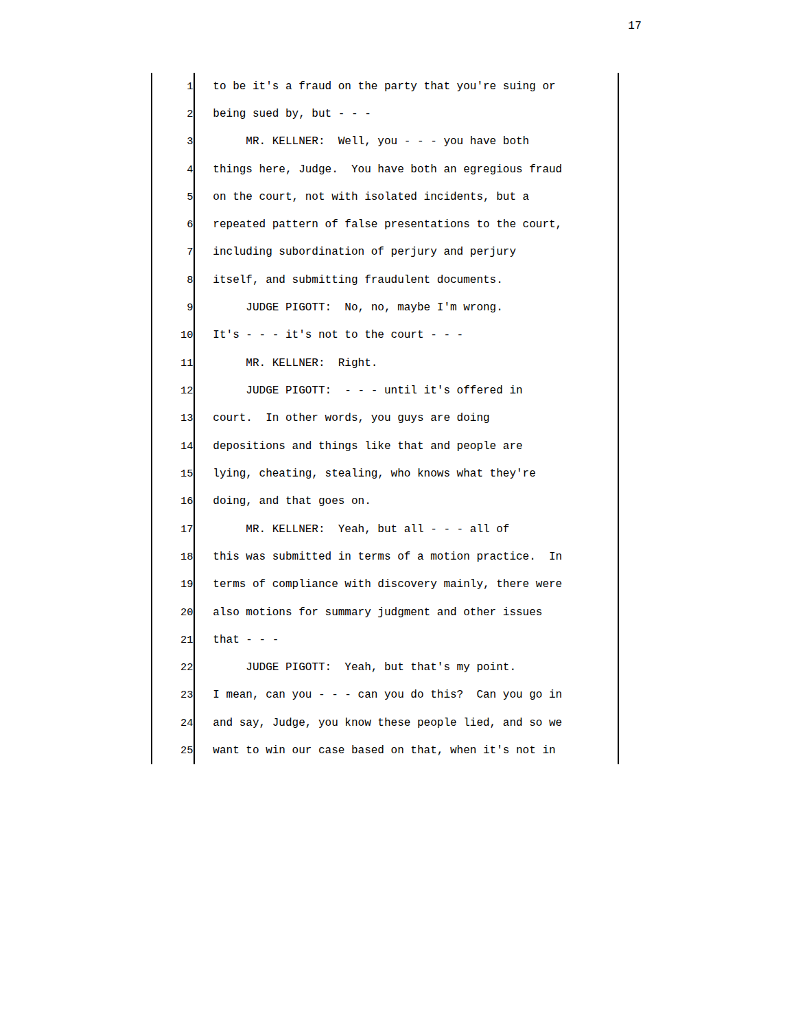17
| 1 | to be it's a fraud on the party that you're suing or |
| 2 | being sued by, but - - - |
| 3 | MR. KELLNER: Well, you - - - you have both |
| 4 | things here, Judge. You have both an egregious fraud |
| 5 | on the court, not with isolated incidents, but a |
| 6 | repeated pattern of false presentations to the court, |
| 7 | including subordination of perjury and perjury |
| 8 | itself, and submitting fraudulent documents. |
| 9 | JUDGE PIGOTT: No, no, maybe I'm wrong. |
| 10 | It's - - - it's not to the court - - - |
| 11 | MR. KELLNER: Right. |
| 12 | JUDGE PIGOTT: - - - until it's offered in |
| 13 | court. In other words, you guys are doing |
| 14 | depositions and things like that and people are |
| 15 | lying, cheating, stealing, who knows what they're |
| 16 | doing, and that goes on. |
| 17 | MR. KELLNER: Yeah, but all - - - all of |
| 18 | this was submitted in terms of a motion practice. In |
| 19 | terms of compliance with discovery mainly, there were |
| 20 | also motions for summary judgment and other issues |
| 21 | that - - - |
| 22 | JUDGE PIGOTT: Yeah, but that's my point. |
| 23 | I mean, can you - - - can you do this? Can you go in |
| 24 | and say, Judge, you know these people lied, and so we |
| 25 | want to win our case based on that, when it's not in |